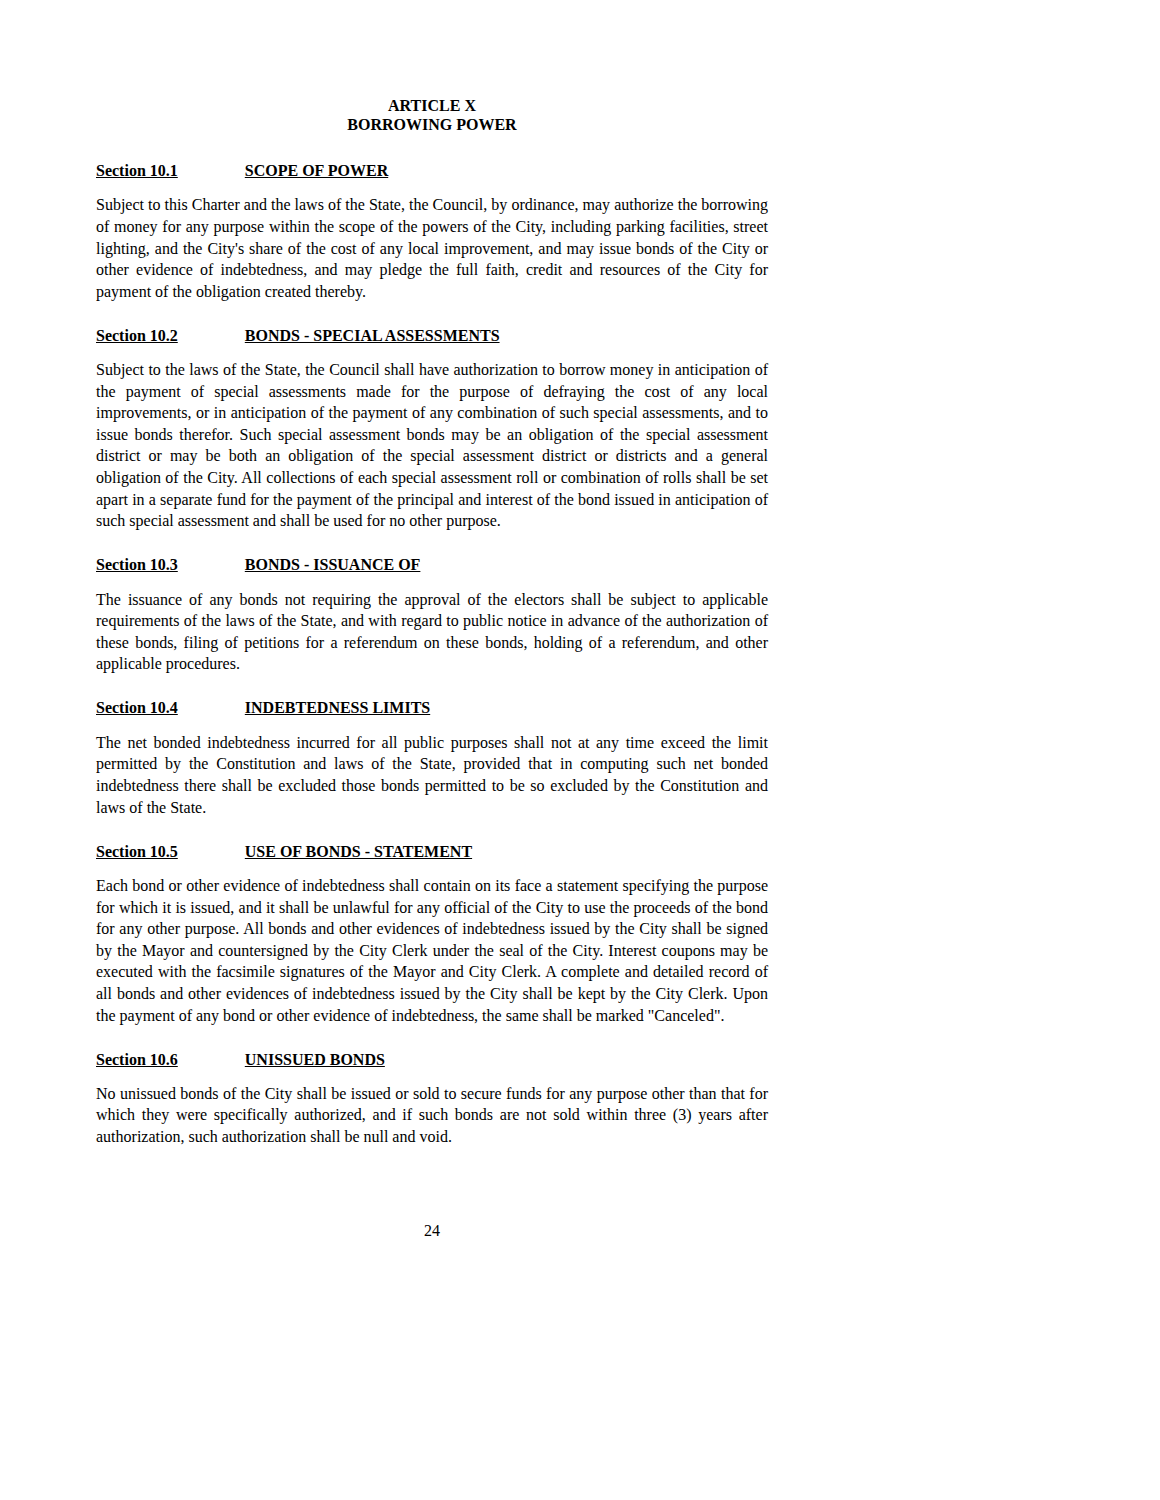ARTICLE X
BORROWING POWER
Section 10.1 SCOPE OF POWER
Subject to this Charter and the laws of the State, the Council, by ordinance, may authorize the borrowing of money for any purpose within the scope of the powers of the City, including parking facilities, street lighting, and the City's share of the cost of any local improvement, and may issue bonds of the City or other evidence of indebtedness, and may pledge the full faith, credit and resources of the City for payment of the obligation created thereby.
Section 10.2 BONDS - SPECIAL ASSESSMENTS
Subject to the laws of the State, the Council shall have authorization to borrow money in anticipation of the payment of special assessments made for the purpose of defraying the cost of any local improvements, or in anticipation of the payment of any combination of such special assessments, and to issue bonds therefor. Such special assessment bonds may be an obligation of the special assessment district or may be both an obligation of the special assessment district or districts and a general obligation of the City. All collections of each special assessment roll or combination of rolls shall be set apart in a separate fund for the payment of the principal and interest of the bond issued in anticipation of such special assessment and shall be used for no other purpose.
Section 10.3 BONDS - ISSUANCE OF
The issuance of any bonds not requiring the approval of the electors shall be subject to applicable requirements of the laws of the State, and with regard to public notice in advance of the authorization of these bonds, filing of petitions for a referendum on these bonds, holding of a referendum, and other applicable procedures.
Section 10.4 INDEBTEDNESS LIMITS
The net bonded indebtedness incurred for all public purposes shall not at any time exceed the limit permitted by the Constitution and laws of the State, provided that in computing such net bonded indebtedness there shall be excluded those bonds permitted to be so excluded by the Constitution and laws of the State.
Section 10.5 USE OF BONDS - STATEMENT
Each bond or other evidence of indebtedness shall contain on its face a statement specifying the purpose for which it is issued, and it shall be unlawful for any official of the City to use the proceeds of the bond for any other purpose. All bonds and other evidences of indebtedness issued by the City shall be signed by the Mayor and countersigned by the City Clerk under the seal of the City. Interest coupons may be executed with the facsimile signatures of the Mayor and City Clerk. A complete and detailed record of all bonds and other evidences of indebtedness issued by the City shall be kept by the City Clerk. Upon the payment of any bond or other evidence of indebtedness, the same shall be marked "Canceled".
Section 10.6 UNISSUED BONDS
No unissued bonds of the City shall be issued or sold to secure funds for any purpose other than that for which they were specifically authorized, and if such bonds are not sold within three (3) years after authorization, such authorization shall be null and void.
24